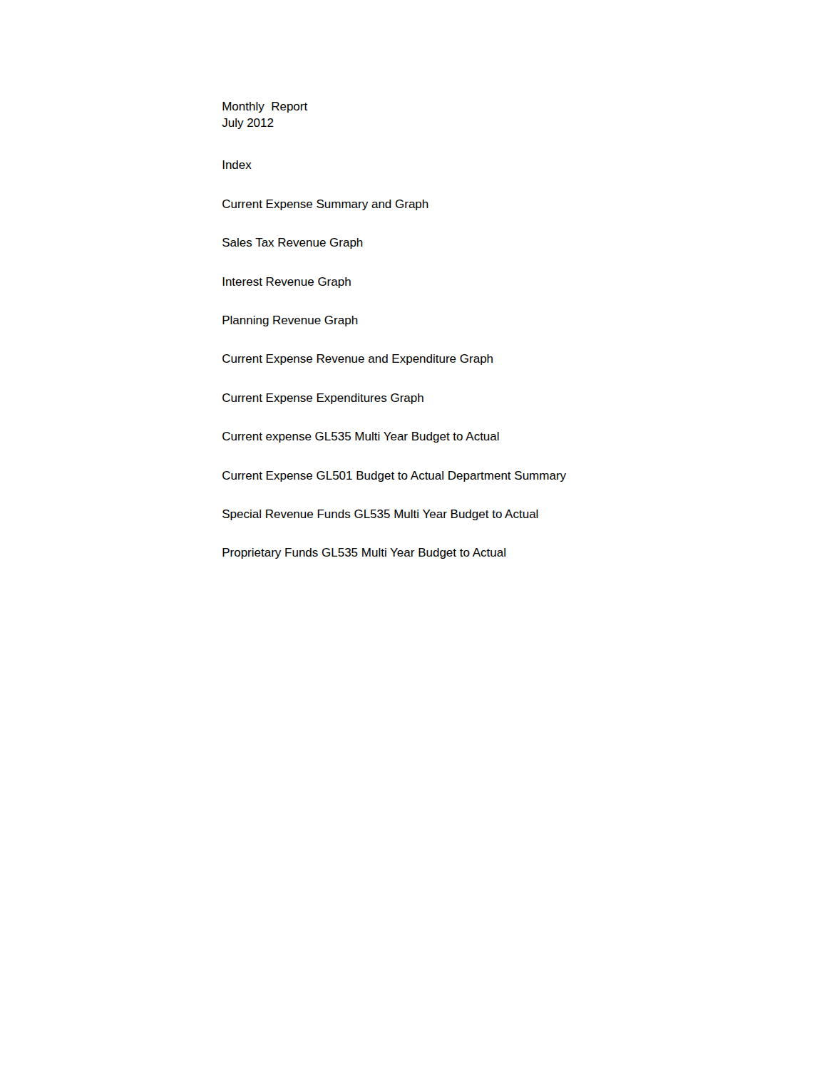Monthly Report
July 2012
Index
Current Expense Summary and Graph
Sales Tax Revenue Graph
Interest Revenue Graph
Planning Revenue Graph
Current Expense Revenue and Expenditure Graph
Current Expense Expenditures Graph
Current expense GL535 Multi Year Budget to Actual
Current Expense GL501 Budget to Actual Department Summary
Special Revenue Funds GL535 Multi Year Budget to Actual
Proprietary Funds GL535 Multi Year Budget to Actual